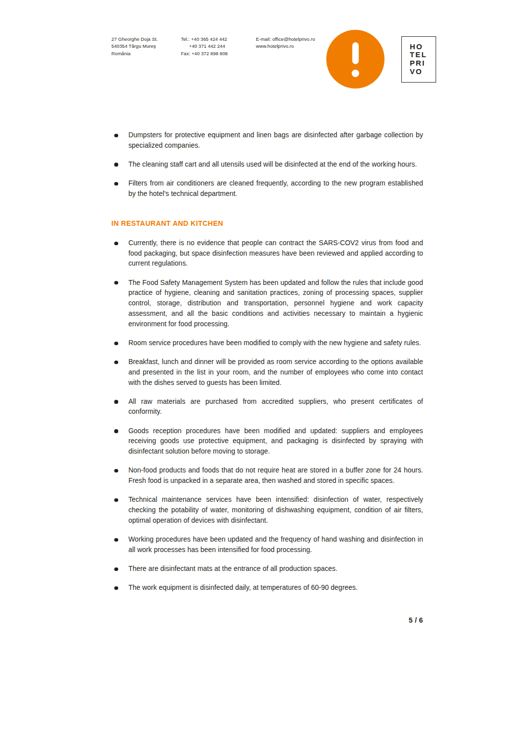27 Gheorghe Doja St.
540354 Târgu Mureş
România
Tel.: +40 365 424 442 +40 371 442 244 Fax: +40 372 898 808
E-mail: office@hotelprivo.ro
www.hotelprivo.ro
HO
TEL
PRI
VO
Dumpsters for protective equipment and linen bags are disinfected after garbage collection by specialized companies.
The cleaning staff cart and all utensils used will be disinfected at the end of the working hours.
Filters from air conditioners are cleaned frequently, according to the new program established by the hotel's technical department.
In restaurant and kitchen
Currently, there is no evidence that people can contract the SARS-COV2 virus from food and food packaging, but space disinfection measures have been reviewed and applied according to current regulations.
The Food Safety Management System has been updated and follow the rules that include good practice of hygiene, cleaning and sanitation practices, zoning of processing spaces, supplier control, storage, distribution and transportation, personnel hygiene and work capacity assessment, and all the basic conditions and activities necessary to maintain a hygienic environment for food processing.
Room service procedures have been modified to comply with the new hygiene and safety rules.
Breakfast, lunch and dinner will be provided as room service according to the options available and presented in the list in your room, and the number of employees who come into contact with the dishes served to guests has been limited.
All raw materials are purchased from accredited suppliers, who present certificates of conformity.
Goods reception procedures have been modified and updated: suppliers and employees receiving goods use protective equipment, and packaging is disinfected by spraying with disinfectant solution before moving to storage.
Non-food products and foods that do not require heat are stored in a buffer zone for 24 hours. Fresh food is unpacked in a separate area, then washed and stored in specific spaces.
Technical maintenance services have been intensified: disinfection of water, respectively checking the potability of water, monitoring of dishwashing equipment, condition of air filters, optimal operation of devices with disinfectant.
Working procedures have been updated and the frequency of hand washing and disinfection in all work processes has been intensified for food processing.
There are disinfectant mats at the entrance of all production spaces.
The work equipment is disinfected daily, at temperatures of 60-90 degrees.
5 / 6